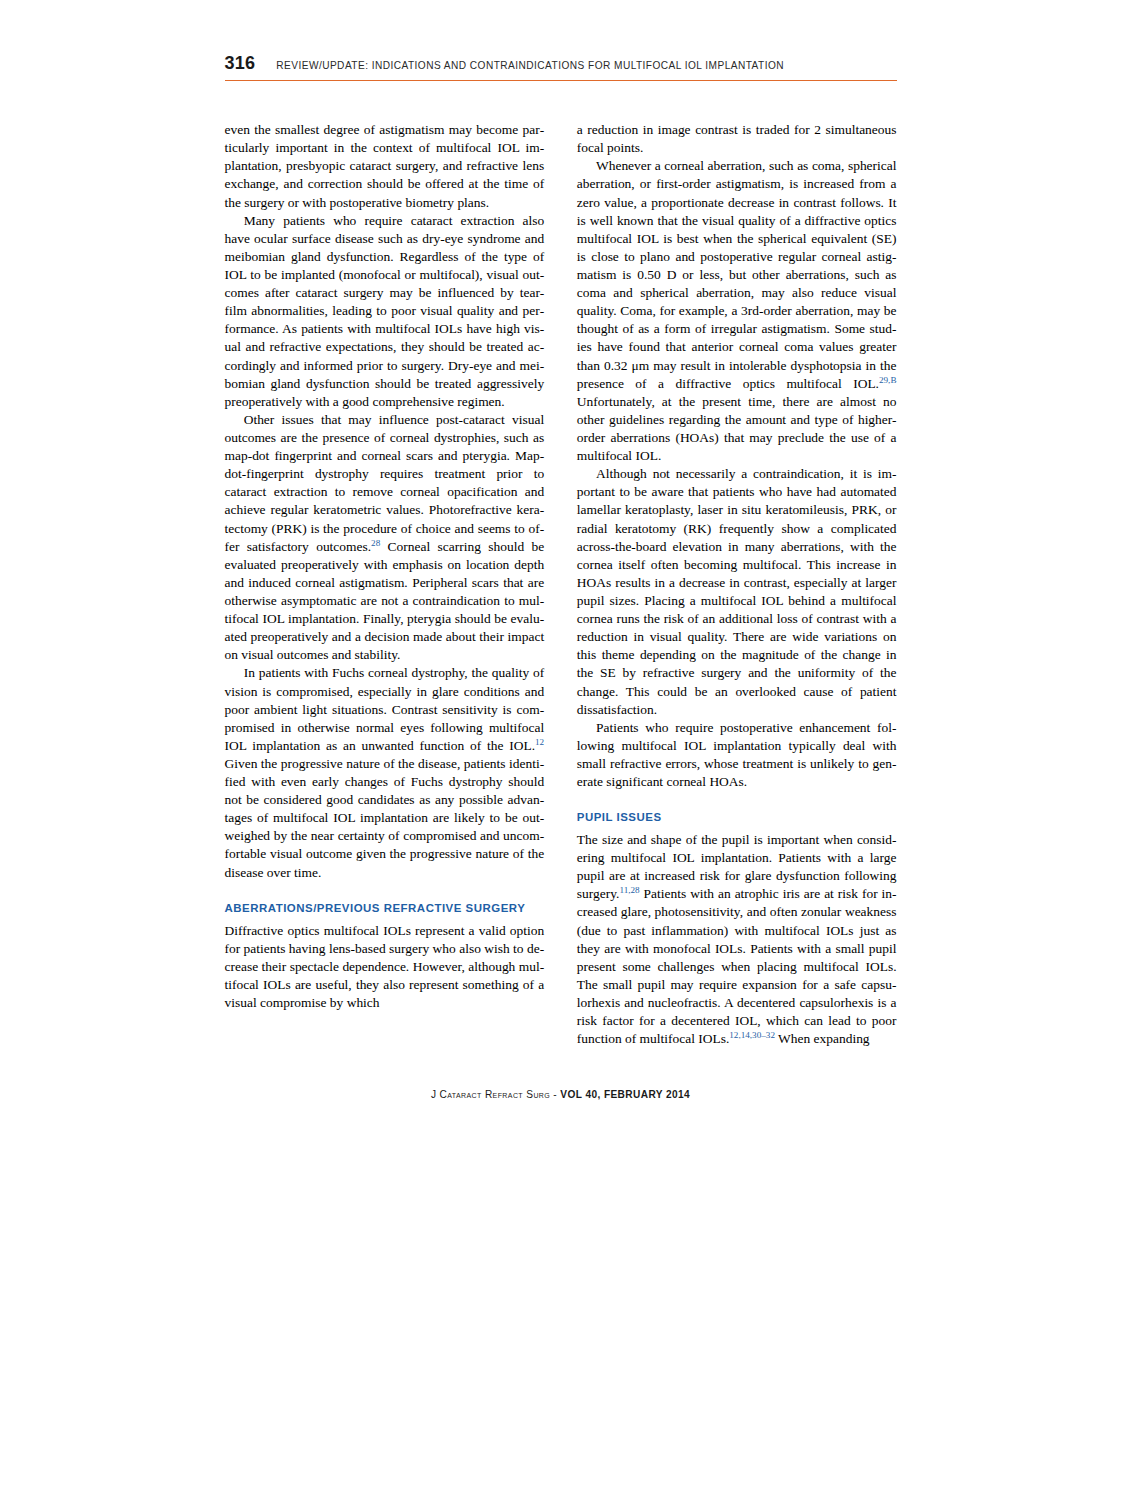316
Review/Update: Indications and Contraindications for Multifocal IOL Implantation
even the smallest degree of astigmatism may become particularly important in the context of multifocal IOL implantation, presbyopic cataract surgery, and refractive lens exchange, and correction should be offered at the time of the surgery or with postoperative biometry plans.
Many patients who require cataract extraction also have ocular surface disease such as dry-eye syndrome and meibomian gland dysfunction. Regardless of the type of IOL to be implanted (monofocal or multifocal), visual outcomes after cataract surgery may be influenced by tear-film abnormalities, leading to poor visual quality and performance. As patients with multifocal IOLs have high visual and refractive expectations, they should be treated accordingly and informed prior to surgery. Dry-eye and meibomian gland dysfunction should be treated aggressively preoperatively with a good comprehensive regimen.
Other issues that may influence post-cataract visual outcomes are the presence of corneal dystrophies, such as map-dot fingerprint and corneal scars and pterygia. Map-dot-fingerprint dystrophy requires treatment prior to cataract extraction to remove corneal opacification and achieve regular keratometric values. Photorefractive keratectomy (PRK) is the procedure of choice and seems to offer satisfactory outcomes.28 Corneal scarring should be evaluated preoperatively with emphasis on location depth and induced corneal astigmatism. Peripheral scars that are otherwise asymptomatic are not a contraindication to multifocal IOL implantation. Finally, pterygia should be evaluated preoperatively and a decision made about their impact on visual outcomes and stability.
In patients with Fuchs corneal dystrophy, the quality of vision is compromised, especially in glare conditions and poor ambient light situations. Contrast sensitivity is compromised in otherwise normal eyes following multifocal IOL implantation as an unwanted function of the IOL.12 Given the progressive nature of the disease, patients identified with even early changes of Fuchs dystrophy should not be considered good candidates as any possible advantages of multifocal IOL implantation are likely to be outweighed by the near certainty of compromised and uncomfortable visual outcome given the progressive nature of the disease over time.
Aberrations/Previous Refractive Surgery
Diffractive optics multifocal IOLs represent a valid option for patients having lens-based surgery who also wish to decrease their spectacle dependence. However, although multifocal IOLs are useful, they also represent something of a visual compromise by which
a reduction in image contrast is traded for 2 simultaneous focal points.
Whenever a corneal aberration, such as coma, spherical aberration, or first-order astigmatism, is increased from a zero value, a proportionate decrease in contrast follows. It is well known that the visual quality of a diffractive optics multifocal IOL is best when the spherical equivalent (SE) is close to plano and postoperative regular corneal astigmatism is 0.50 D or less, but other aberrations, such as coma and spherical aberration, may also reduce visual quality. Coma, for example, a 3rd-order aberration, may be thought of as a form of irregular astigmatism. Some studies have found that anterior corneal coma values greater than 0.32 μm may result in intolerable dysphotopsia in the presence of a diffractive optics multifocal IOL.29,B Unfortunately, at the present time, there are almost no other guidelines regarding the amount and type of higher-order aberrations (HOAs) that may preclude the use of a multifocal IOL.
Although not necessarily a contraindication, it is important to be aware that patients who have had automated lamellar keratoplasty, laser in situ keratomileusis, PRK, or radial keratotomy (RK) frequently show a complicated across-the-board elevation in many aberrations, with the cornea itself often becoming multifocal. This increase in HOAs results in a decrease in contrast, especially at larger pupil sizes. Placing a multifocal IOL behind a multifocal cornea runs the risk of an additional loss of contrast with a reduction in visual quality. There are wide variations on this theme depending on the magnitude of the change in the SE by refractive surgery and the uniformity of the change. This could be an overlooked cause of patient dissatisfaction.
Patients who require postoperative enhancement following multifocal IOL implantation typically deal with small refractive errors, whose treatment is unlikely to generate significant corneal HOAs.
Pupil Issues
The size and shape of the pupil is important when considering multifocal IOL implantation. Patients with a large pupil are at increased risk for glare dysfunction following surgery.11,28 Patients with an atrophic iris are at risk for increased glare, photosensitivity, and often zonular weakness (due to past inflammation) with multifocal IOLs just as they are with monofocal IOLs. Patients with a small pupil present some challenges when placing multifocal IOLs. The small pupil may require expansion for a safe capsulorhexis and nucleofractis. A decentered capsulorhexis is a risk factor for a decentered IOL, which can lead to poor function of multifocal IOLs.12,14,30–32 When expanding
J Cataract Refract Surg - VOL 40, FEBRUARY 2014